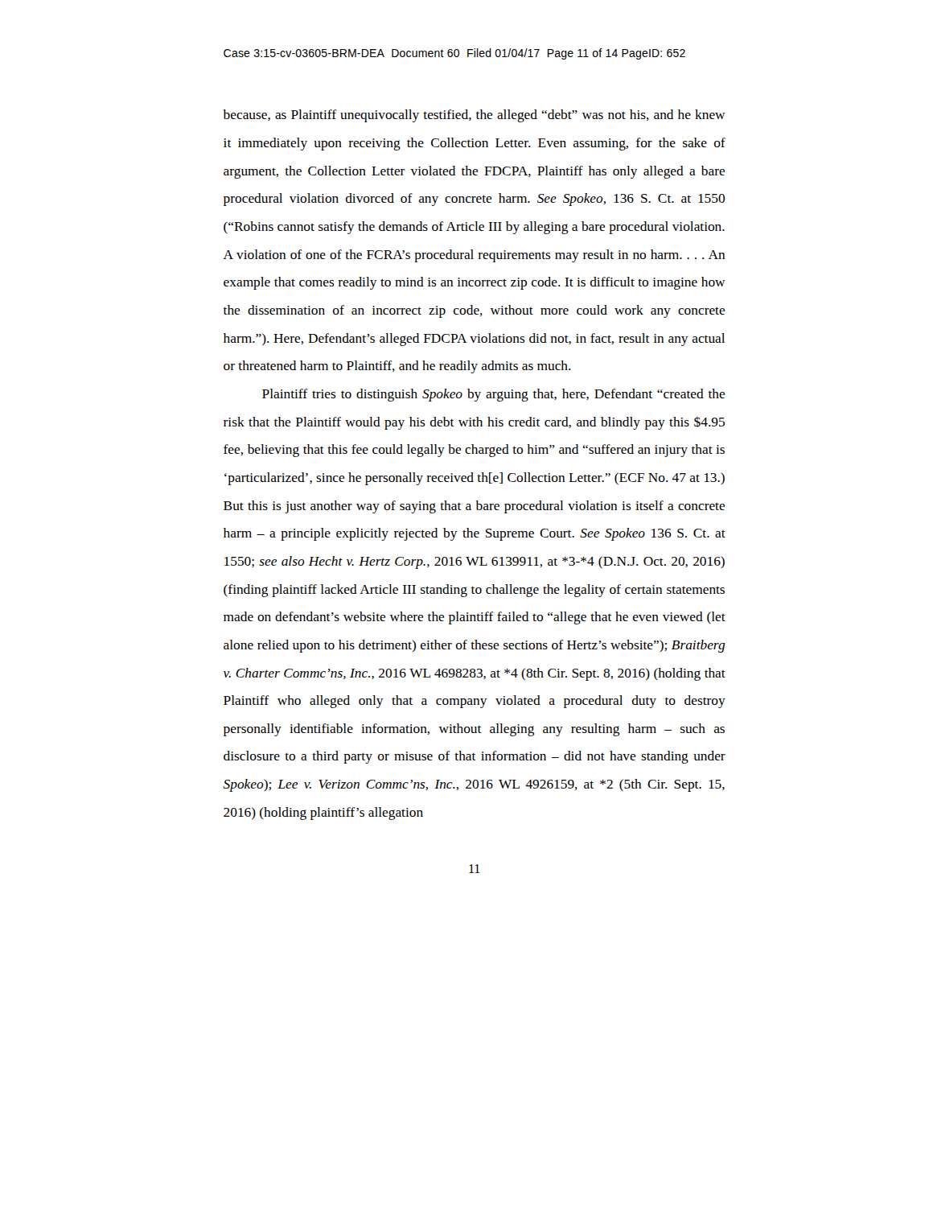Case 3:15-cv-03605-BRM-DEA Document 60 Filed 01/04/17 Page 11 of 14 PageID: 652
because, as Plaintiff unequivocally testified, the alleged “debt” was not his, and he knew it immediately upon receiving the Collection Letter. Even assuming, for the sake of argument, the Collection Letter violated the FDCPA, Plaintiff has only alleged a bare procedural violation divorced of any concrete harm. See Spokeo, 136 S. Ct. at 1550 (“Robins cannot satisfy the demands of Article III by alleging a bare procedural violation. A violation of one of the FCRA’s procedural requirements may result in no harm. . . . An example that comes readily to mind is an incorrect zip code. It is difficult to imagine how the dissemination of an incorrect zip code, without more could work any concrete harm.”). Here, Defendant’s alleged FDCPA violations did not, in fact, result in any actual or threatened harm to Plaintiff, and he readily admits as much.
Plaintiff tries to distinguish Spokeo by arguing that, here, Defendant “created the risk that the Plaintiff would pay his debt with his credit card, and blindly pay this $4.95 fee, believing that this fee could legally be charged to him” and “suffered an injury that is ‘particularized’, since he personally received th[e] Collection Letter.” (ECF No. 47 at 13.) But this is just another way of saying that a bare procedural violation is itself a concrete harm – a principle explicitly rejected by the Supreme Court. See Spokeo 136 S. Ct. at 1550; see also Hecht v. Hertz Corp., 2016 WL 6139911, at *3-*4 (D.N.J. Oct. 20, 2016) (finding plaintiff lacked Article III standing to challenge the legality of certain statements made on defendant’s website where the plaintiff failed to “allege that he even viewed (let alone relied upon to his detriment) either of these sections of Hertz’s website”); Braitberg v. Charter Commc’ns, Inc., 2016 WL 4698283, at *4 (8th Cir. Sept. 8, 2016) (holding that Plaintiff who alleged only that a company violated a procedural duty to destroy personally identifiable information, without alleging any resulting harm – such as disclosure to a third party or misuse of that information – did not have standing under Spokeo); Lee v. Verizon Commc’ns, Inc., 2016 WL 4926159, at *2 (5th Cir. Sept. 15, 2016) (holding plaintiff’s allegation
11